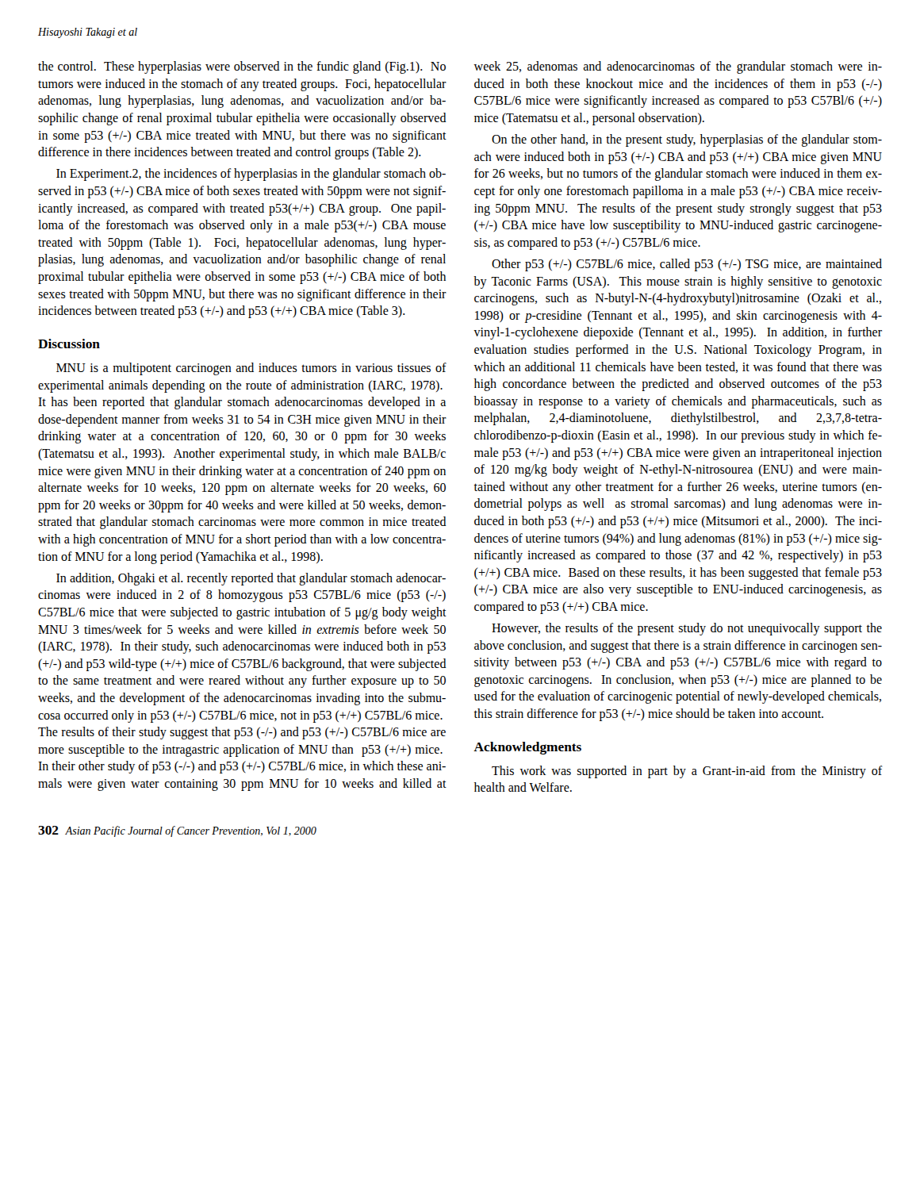Hisayoshi Takagi et al
the control. These hyperplasias were observed in the fundic gland (Fig.1). No tumors were induced in the stomach of any treated groups. Foci, hepatocellular adenomas, lung hyperplasias, lung adenomas, and vacuolization and/or basophilic change of renal proximal tubular epithelia were occasionally observed in some p53 (+/-) CBA mice treated with MNU, but there was no significant difference in there incidences between treated and control groups (Table 2).
In Experiment.2, the incidences of hyperplasias in the glandular stomach observed in p53 (+/-) CBA mice of both sexes treated with 50ppm were not significantly increased, as compared with treated p53(+/+) CBA group. One papilloma of the forestomach was observed only in a male p53(+/-) CBA mouse treated with 50ppm (Table 1). Foci, hepatocellular adenomas, lung hyperplasias, lung adenomas, and vacuolization and/or basophilic change of renal proximal tubular epithelia were observed in some p53 (+/-) CBA mice of both sexes treated with 50ppm MNU, but there was no significant difference in their incidences between treated p53 (+/-) and p53 (+/+) CBA mice (Table 3).
Discussion
MNU is a multipotent carcinogen and induces tumors in various tissues of experimental animals depending on the route of administration (IARC, 1978). It has been reported that glandular stomach adenocarcinomas developed in a dose-dependent manner from weeks 31 to 54 in C3H mice given MNU in their drinking water at a concentration of 120, 60, 30 or 0 ppm for 30 weeks (Tatematsu et al., 1993). Another experimental study, in which male BALB/c mice were given MNU in their drinking water at a concentration of 240 ppm on alternate weeks for 10 weeks, 120 ppm on alternate weeks for 20 weeks, 60 ppm for 20 weeks or 30ppm for 40 weeks and were killed at 50 weeks, demonstrated that glandular stomach carcinomas were more common in mice treated with a high concentration of MNU for a short period than with a low concentration of MNU for a long period (Yamachika et al., 1998).
In addition, Ohgaki et al. recently reported that glandular stomach adenocarcinomas were induced in 2 of 8 homozygous p53 C57BL/6 mice (p53 (-/-) C57BL/6 mice that were subjected to gastric intubation of 5 μg/g body weight MNU 3 times/week for 5 weeks and were killed in extremis before week 50 (IARC, 1978). In their study, such adenocarcinomas were induced both in p53 (+/-) and p53 wild-type (+/+) mice of C57BL/6 background, that were subjected to the same treatment and were reared without any further exposure up to 50 weeks, and the development of the adenocarcinomas invading into the submucosa occurred only in p53 (+/-) C57BL/6 mice, not in p53 (+/+) C57BL/6 mice. The results of their study suggest that p53 (-/-) and p53 (+/-) C57BL/6 mice are more susceptible to the intragastric application of MNU than p53 (+/+) mice. In their other study of p53 (-/-) and p53 (+/-) C57BL/6 mice, in which these animals were given water containing 30 ppm MNU for 10 weeks and killed at week 25, adenomas and adenocarcinomas of the grandular stomach were induced in both these knockout mice and the incidences of them in p53 (-/-) C57BL/6 mice were significantly increased as compared to p53 C57Bl/6 (+/-) mice (Tatematsu et al., personal observation).
On the other hand, in the present study, hyperplasias of the glandular stomach were induced both in p53 (+/-) CBA and p53 (+/+) CBA mice given MNU for 26 weeks, but no tumors of the glandular stomach were induced in them except for only one forestomach papilloma in a male p53 (+/-) CBA mice receiving 50ppm MNU. The results of the present study strongly suggest that p53 (+/-) CBA mice have low susceptibility to MNU-induced gastric carcinogenesis, as compared to p53 (+/-) C57BL/6 mice.
Other p53 (+/-) C57BL/6 mice, called p53 (+/-) TSG mice, are maintained by Taconic Farms (USA). This mouse strain is highly sensitive to genotoxic carcinogens, such as N-butyl-N-(4-hydroxybutyl)nitrosamine (Ozaki et al., 1998) or p-cresidine (Tennant et al., 1995), and skin carcinogenesis with 4-vinyl-1-cyclohexene diepoxide (Tennant et al., 1995). In addition, in further evaluation studies performed in the U.S. National Toxicology Program, in which an additional 11 chemicals have been tested, it was found that there was high concordance between the predicted and observed outcomes of the p53 bioassay in response to a variety of chemicals and pharmaceuticals, such as melphalan, 2,4-diaminotoluene, diethylstilbestrol, and 2,3,7,8-tetrachlorodibenzo-p-dioxin (Easin et al., 1998). In our previous study in which female p53 (+/-) and p53 (+/+) CBA mice were given an intraperitoneal injection of 120 mg/kg body weight of N-ethyl-N-nitrosourea (ENU) and were maintained without any other treatment for a further 26 weeks, uterine tumors (endometrial polyps as well as stromal sarcomas) and lung adenomas were induced in both p53 (+/-) and p53 (+/+) mice (Mitsumori et al., 2000). The incidences of uterine tumors (94%) and lung adenomas (81%) in p53 (+/-) mice significantly increased as compared to those (37 and 42 %, respectively) in p53 (+/+) CBA mice. Based on these results, it has been suggested that female p53 (+/-) CBA mice are also very susceptible to ENU-induced carcinogenesis, as compared to p53 (+/+) CBA mice.
However, the results of the present study do not unequivocally support the above conclusion, and suggest that there is a strain difference in carcinogen sensitivity between p53 (+/-) CBA and p53 (+/-) C57BL/6 mice with regard to genotoxic carcinogens. In conclusion, when p53 (+/-) mice are planned to be used for the evaluation of carcinogenic potential of newly-developed chemicals, this strain difference for p53 (+/-) mice should be taken into account.
Acknowledgments
This work was supported in part by a Grant-in-aid from the Ministry of health and Welfare.
302 Asian Pacific Journal of Cancer Prevention, Vol 1, 2000